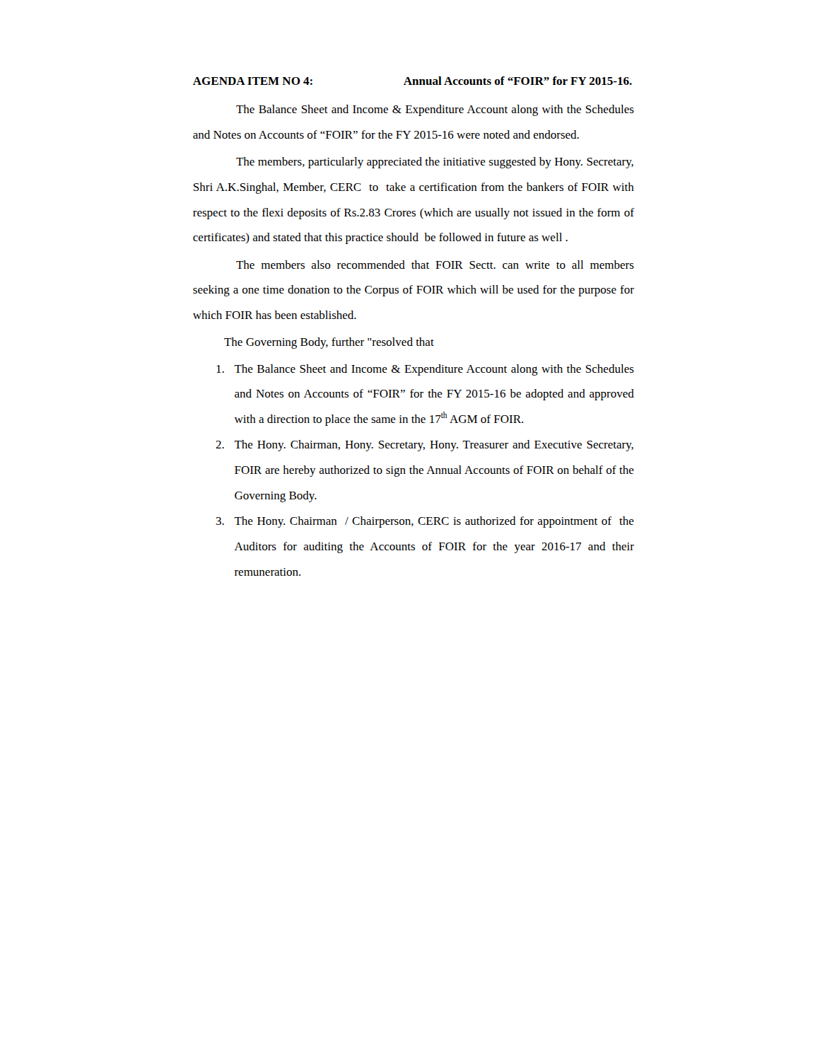AGENDA ITEM NO 4:Annual Accounts of “FOIR” for FY 2015-16.
The Balance Sheet and Income & Expenditure Account along with the Schedules and Notes on Accounts of “FOIR” for the FY 2015-16 were noted and endorsed.
The members, particularly appreciated the initiative suggested by Hony. Secretary, Shri A.K.Singhal, Member, CERC to take a certification from the bankers of FOIR with respect to the flexi deposits of Rs.2.83 Crores (which are usually not issued in the form of certificates) and stated that this practice should be followed in future as well .
The members also recommended that FOIR Sectt. can write to all members seeking a one time donation to the Corpus of FOIR which will be used for the purpose for which FOIR has been established.
The Governing Body, further "resolved that
The Balance Sheet and Income & Expenditure Account along with the Schedules and Notes on Accounts of “FOIR” for the FY 2015-16 be adopted and approved with a direction to place the same in the 17th AGM of FOIR.
The Hony. Chairman, Hony. Secretary, Hony. Treasurer and Executive Secretary, FOIR are hereby authorized to sign the Annual Accounts of FOIR on behalf of the Governing Body.
The Hony. Chairman / Chairperson, CERC is authorized for appointment of the Auditors for auditing the Accounts of FOIR for the year 2016-17 and their remuneration.